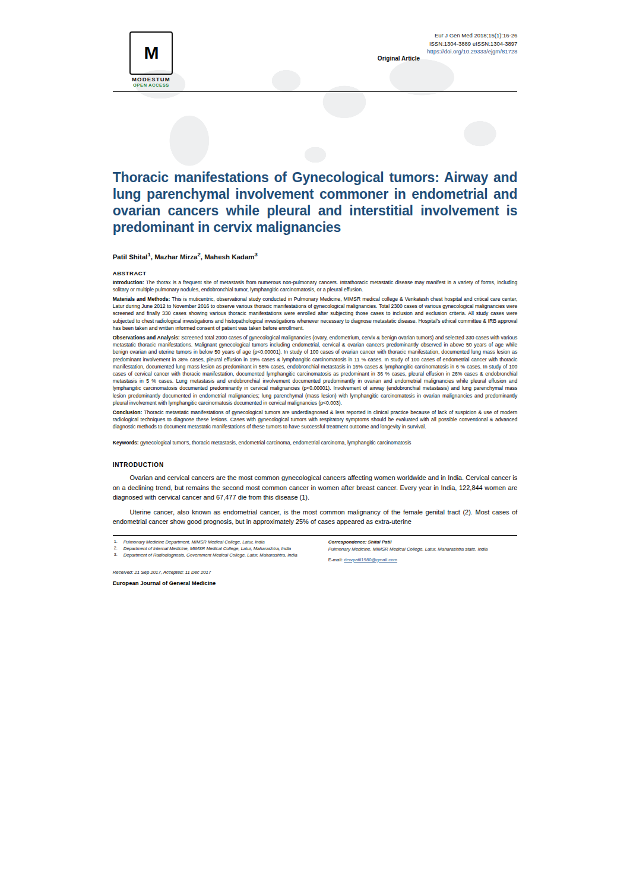M
MODESTUM
OPEN ACCESS
Original Article
Eur J Gen Med 2018;15(1):16-26
ISSN:1304-3889 eISSN:1304-3897
https://doi.org/10.29333/ejgm/81728
Thoracic manifestations of Gynecological tumors: Airway and lung parenchymal involvement commoner in endometrial and ovarian cancers while pleural and interstitial involvement is predominant in cervix malignancies
Patil Shital1, Mazhar Mirza2, Mahesh Kadam3
ABSTRACT
Introduction: The thorax is a frequent site of metastasis from numerous non-pulmonary cancers. Intrathoracic metastatic disease may manifest in a variety of forms, including solitary or multiple pulmonary nodules, endobronchial tumor, lymphangitic carcinomatosis, or a pleural effusion.
Materials and Methods: This is muticentric, observational study conducted in Pulmonary Medicine, MIMSR medical college & Venkatesh chest hospital and critical care center, Latur during June 2012 to November 2016 to observe various thoracic manifestations of gynecological malignancies. Total 2300 cases of various gynecological malignancies were screened and finally 330 cases showing various thoracic manifestations were enrolled after subjecting those cases to inclusion and exclusion criteria. All study cases were subjected to chest radiological investigations and histopathological investigations whenever necessary to diagnose metastatic disease. Hospital's ethical committee & IRB approval has been taken and written informed consent of patient was taken before enrollment.
Observations and Analysis: Screened total 2000 cases of gynecological malignancies (ovary, endometrium, cervix & benign ovarian tumors) and selected 330 cases with various metastatic thoracic manifestations. Malignant gynecological tumors including endometrial, cervical & ovarian cancers predominantly observed in above 50 years of age while benign ovarian and uterine tumors in below 50 years of age (p<0.00001). In study of 100 cases of ovarian cancer with thoracic manifestation, documented lung mass lesion as predominant involvement in 38% cases, pleural effusion in 19% cases & lymphangitic carcinomatosis in 11 % cases. In study of 100 cases of endometrial cancer with thoracic manifestation, documented lung mass lesion as predominant in 58% cases, endobronchial metastasis in 16% cases & lymphangitic carcinomatosis in 6 % cases. In study of 100 cases of cervical cancer with thoracic manifestation, documented lymphangitic carcinomatosis as predominant in 36 % cases, pleural effusion in 26% cases & endobronchial metastasis in 5 % cases. Lung metastasis and endobronchial involvement documented predominantly in ovarian and endometrial malignancies while pleural effusion and lymphangitic carcinomatosis documented predominantly in cervical malignancies (p<0.00001). Involvement of airway (endobronchial metastasis) and lung parenchymal mass lesion predominantly documented in endometrial malignancies; lung parenchymal (mass lesion) with lymphangitic carcinomatosis in ovarian malignancies and predominantly pleural involvement with lymphangitic carcinomatosis documented in cervical malignancies (p<0.003).
Conclusion: Thoracic metastatic manifestations of gynecological tumors are underdiagnosed & less reported in clinical practice because of lack of suspicion & use of modern radiological techniques to diagnose these lesions. Cases with gynecological tumors with respiratory symptoms should be evaluated with all possible conventional & advanced diagnostic methods to document metastatic manifestations of these tumors to have successful treatment outcome and longevity in survival.
Keywords: gynecological tumor's, thoracic metastasis, endometrial carcinoma, endometrial carcinoma, lymphangitic carcinomatosis
INTRODUCTION
Ovarian and cervical cancers are the most common gynecological cancers affecting women worldwide and in India. Cervical cancer is on a declining trend, but remains the second most common cancer in women after breast cancer. Every year in India, 122,844 women are diagnosed with cervical cancer and 67,477 die from this disease (1).
Uterine cancer, also known as endometrial cancer, is the most common malignancy of the female genital tract (2). Most cases of endometrial cancer show good prognosis, but in approximately 25% of cases appeared as extra-uterine
1. Pulmonary Medicine Department, MIMSR Medical College, Latur, India
2. Department of Internal Medicine, MIMSR Medical College, Latur, Maharashtra, India
3. Department of Radiodiagnosis, Government Medical College, Latur, Maharashtra, India
Correspondence: Shital Patil
Pulmonary Medicine, MIMSR Medical College, Latur, Maharashtra state, India
E-mail: drsvpatil1980@gmail.com
Received: 21 Sep 2017, Accepted: 11 Dec 2017
European Journal of General Medicine